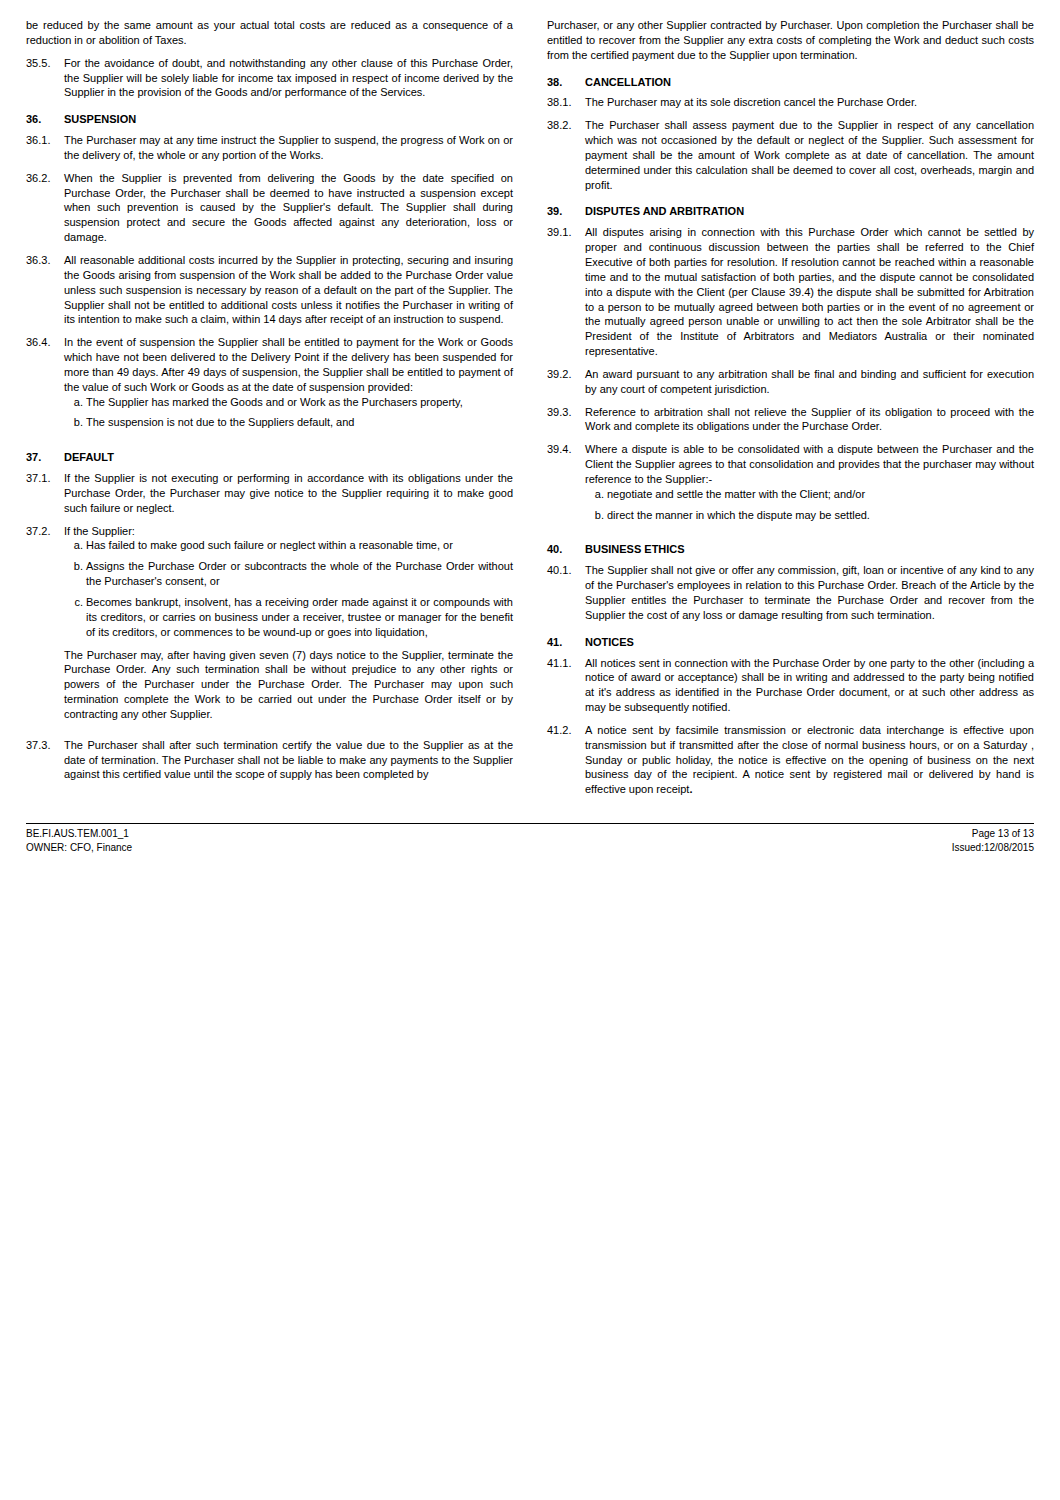be reduced by the same amount as your actual total costs are reduced as a consequence of a reduction in or abolition of Taxes.
35.5.
For the avoidance of doubt, and notwithstanding any other clause of this Purchase Order, the Supplier will be solely liable for income tax imposed in respect of income derived by the Supplier in the provision of the Goods and/or performance of the Services.
36.
SUSPENSION
36.1.
The Purchaser may at any time instruct the Supplier to suspend, the progress of Work on or the delivery of, the whole or any portion of the Works.
36.2.
When the Supplier is prevented from delivering the Goods by the date specified on Purchase Order, the Purchaser shall be deemed to have instructed a suspension except when such prevention is caused by the Supplier's default. The Supplier shall during suspension protect and secure the Goods affected against any deterioration, loss or damage.
36.3.
All reasonable additional costs incurred by the Supplier in protecting, securing and insuring the Goods arising from suspension of the Work shall be added to the Purchase Order value unless such suspension is necessary by reason of a default on the part of the Supplier. The Supplier shall not be entitled to additional costs unless it notifies the Purchaser in writing of its intention to make such a claim, within 14 days after receipt of an instruction to suspend.
36.4.
In the event of suspension the Supplier shall be entitled to payment for the Work or Goods which have not been delivered to the Delivery Point if the delivery has been suspended for more than 49 days. After 49 days of suspension, the Supplier shall be entitled to payment of the value of such Work or Goods as at the date of suspension provided:
The Supplier has marked the Goods and or Work as the Purchasers property,
The suspension is not due to the Suppliers default, and
37.
DEFAULT
37.1.
If the Supplier is not executing or performing in accordance with its obligations under the Purchase Order, the Purchaser may give notice to the Supplier requiring it to make good such failure or neglect.
37.2.
If the Supplier:
Has failed to make good such failure or neglect within a reasonable time, or
Assigns the Purchase Order or subcontracts the whole of the Purchase Order without the Purchaser's consent, or
Becomes bankrupt, insolvent, has a receiving order made against it or compounds with its creditors, or carries on business under a receiver, trustee or manager for the benefit of its creditors, or commences to be wound-up or goes into liquidation,
The Purchaser may, after having given seven (7) days notice to the Supplier, terminate the Purchase Order. Any such termination shall be without prejudice to any other rights or powers of the Purchaser under the Purchase Order. The Purchaser may upon such termination complete the Work to be carried out under the Purchase Order itself or by contracting any other Supplier.
37.3.
The Purchaser shall after such termination certify the value due to the Supplier as at the date of termination. The Purchaser shall not be liable to make any payments to the Supplier against this certified value until the scope of supply has been completed by
Purchaser, or any other Supplier contracted by Purchaser. Upon completion the Purchaser shall be entitled to recover from the Supplier any extra costs of completing the Work and deduct such costs from the certified payment due to the Supplier upon termination.
38.
CANCELLATION
38.1.
The Purchaser may at its sole discretion cancel the Purchase Order.
38.2.
The Purchaser shall assess payment due to the Supplier in respect of any cancellation which was not occasioned by the default or neglect of the Supplier. Such assessment for payment shall be the amount of Work complete as at date of cancellation. The amount determined under this calculation shall be deemed to cover all cost, overheads, margin and profit.
39.
DISPUTES AND ARBITRATION
39.1.
All disputes arising in connection with this Purchase Order which cannot be settled by proper and continuous discussion between the parties shall be referred to the Chief Executive of both parties for resolution. If resolution cannot be reached within a reasonable time and to the mutual satisfaction of both parties, and the dispute cannot be consolidated into a dispute with the Client (per Clause 39.4) the dispute shall be submitted for Arbitration to a person to be mutually agreed between both parties or in the event of no agreement or the mutually agreed person unable or unwilling to act then the sole Arbitrator shall be the President of the Institute of Arbitrators and Mediators Australia or their nominated representative.
39.2.
An award pursuant to any arbitration shall be final and binding and sufficient for execution by any court of competent jurisdiction.
39.3.
Reference to arbitration shall not relieve the Supplier of its obligation to proceed with the Work and complete its obligations under the Purchase Order.
39.4.
Where a dispute is able to be consolidated with a dispute between the Purchaser and the Client the Supplier agrees to that consolidation and provides that the purchaser may without reference to the Supplier:-
negotiate and settle the matter with the Client; and/or
direct the manner in which the dispute may be settled.
40.
BUSINESS ETHICS
40.1.
The Supplier shall not give or offer any commission, gift, loan or incentive of any kind to any of the Purchaser's employees in relation to this Purchase Order. Breach of the Article by the Supplier entitles the Purchaser to terminate the Purchase Order and recover from the Supplier the cost of any loss or damage resulting from such termination.
41.
NOTICES
41.1.
All notices sent in connection with the Purchase Order by one party to the other (including a notice of award or acceptance) shall be in writing and addressed to the party being notified at it's address as identified in the Purchase Order document, or at such other address as may be subsequently notified.
41.2.
A notice sent by facsimile transmission or electronic data interchange is effective upon transmission but if transmitted after the close of normal business hours, or on a Saturday , Sunday or public holiday, the notice is effective on the opening of business on the next business day of the recipient. A notice sent by registered mail or delivered by hand is effective upon receipt.
BE.FI.AUS.TEM.001_1
OWNER: CFO, Finance
Page 13 of 13
Issued:12/08/2015